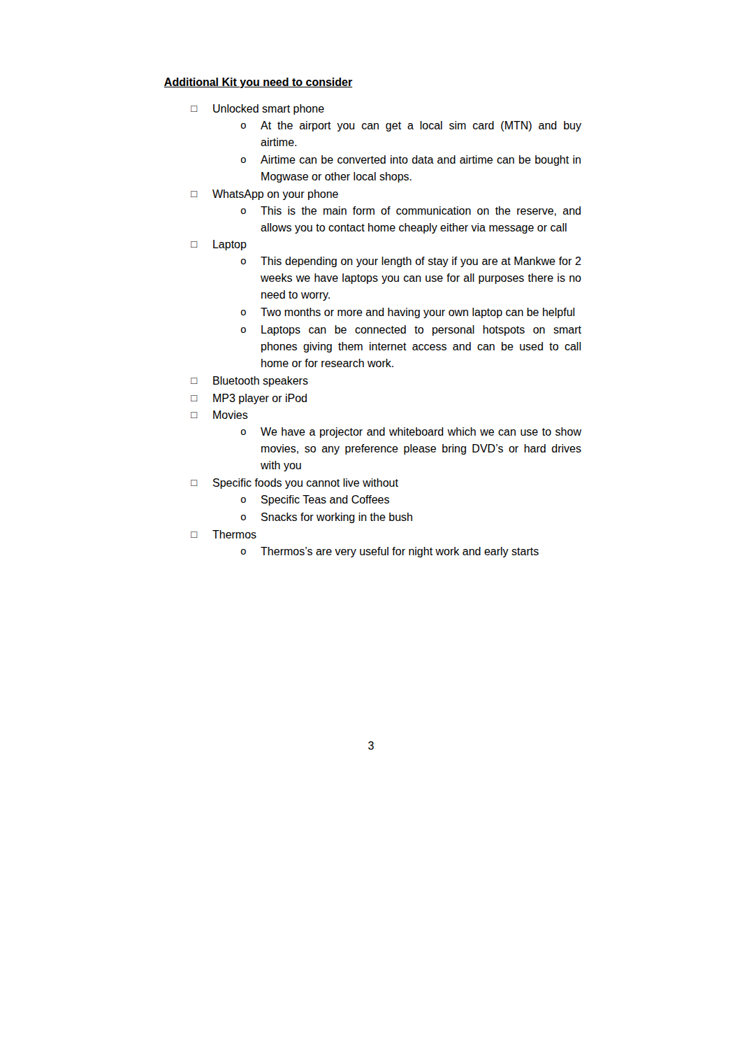Additional Kit you need to consider
Unlocked smart phone
At the airport you can get a local sim card (MTN) and buy airtime.
Airtime can be converted into data and airtime can be bought in Mogwase or other local shops.
WhatsApp on your phone
This is the main form of communication on the reserve, and allows you to contact home cheaply either via message or call
Laptop
This depending on your length of stay if you are at Mankwe for 2 weeks we have laptops you can use for all purposes there is no need to worry.
Two months or more and having your own laptop can be helpful
Laptops can be connected to personal hotspots on smart phones giving them internet access and can be used to call home or for research work.
Bluetooth speakers
MP3 player or iPod
Movies
We have a projector and whiteboard which we can use to show movies, so any preference please bring DVD’s or hard drives with you
Specific foods you cannot live without
Specific Teas and Coffees
Snacks for working in the bush
Thermos
Thermos’s are very useful for night work and early starts
3